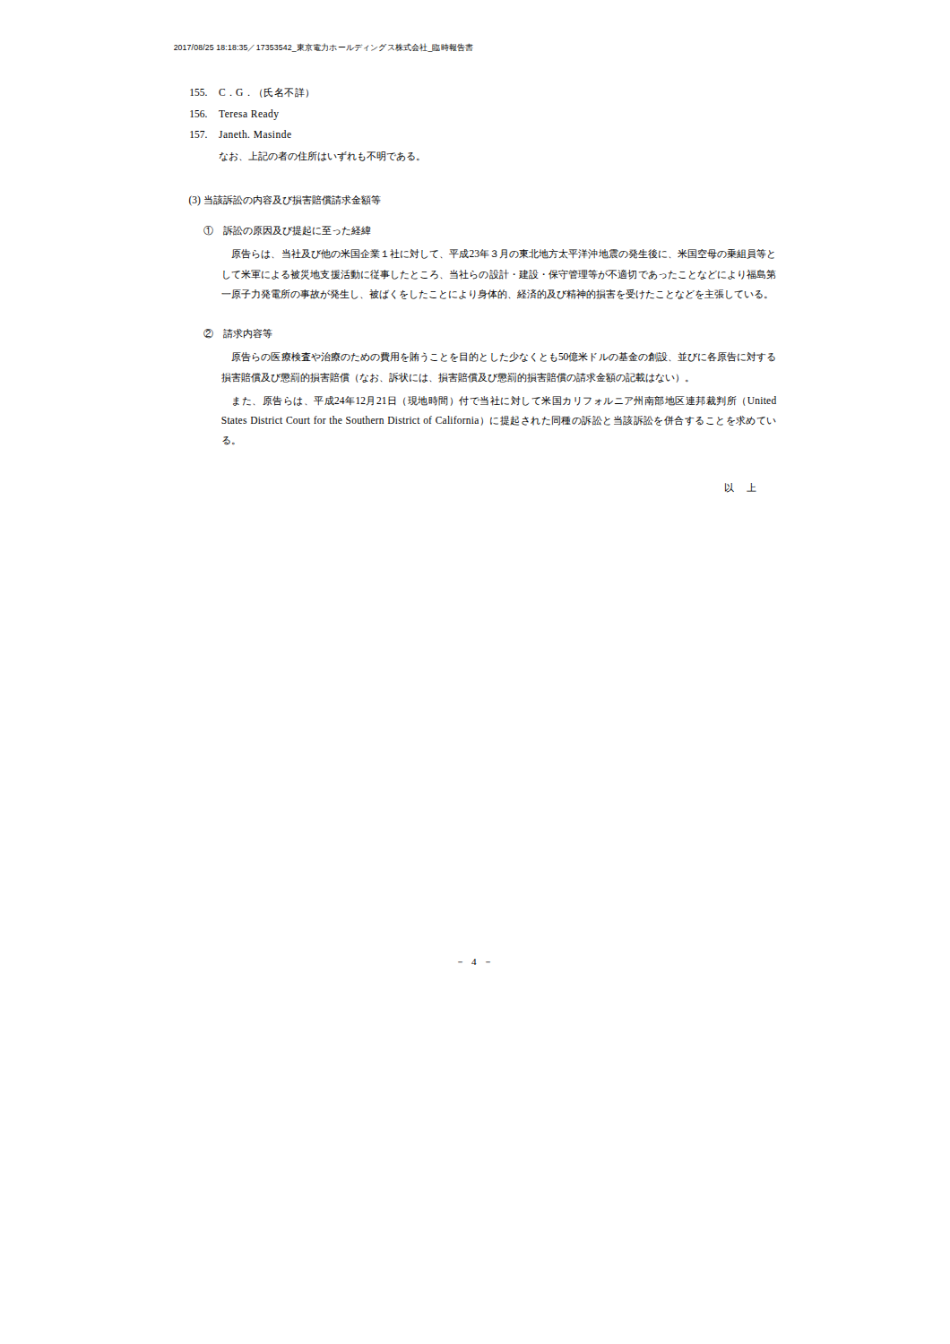2017/08/25 18:18:35／17353542_東京電力ホールディングス株式会社_臨時報告書
155. C．G．（氏名不詳）
156. Teresa Ready
157. Janeth. Masinde
なお、上記の者の住所はいずれも不明である。
(3) 当該訴訟の内容及び損害賠償請求金額等
①　訴訟の原因及び提起に至った経緯
原告らは、当社及び他の米国企業１社に対して、平成23年３月の東北地方太平洋沖地震の発生後に、米国空母の乗組員等として米軍による被災地支援活動に従事したところ、当社らの設計・建設・保守管理等が不適切であったことなどにより福島第一原子力発電所の事故が発生し、被ばくをしたことにより身体的、経済的及び精神的損害を受けたことなどを主張している。
②　請求内容等
原告らの医療検査や治療のための費用を賄うことを目的とした少なくとも50億米ドルの基金の創設、並びに各原告に対する損害賠償及び懲罰的損害賠償（なお、訴状には、損害賠償及び懲罰的損害賠償の請求金額の記載はない）。
また、原告らは、平成24年12月21日（現地時間）付で当社に対して米国カリフォルニア州南部地区連邦裁判所（United States District Court for the Southern District of California）に提起された同種の訴訟と当該訴訟を併合することを求めている。
以上
－ 4 －